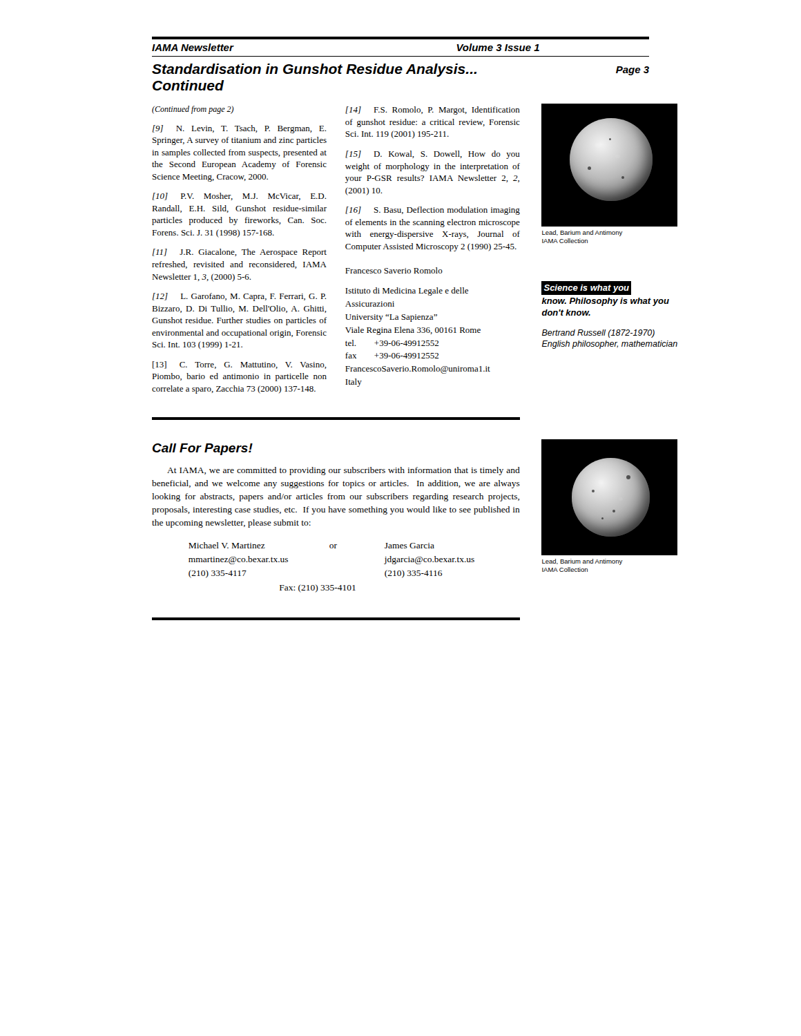IAMA Newsletter
Volume 3 Issue 1
Page 3
Standardisation in Gunshot Residue Analysis...
Continued
(Continued from page 2)
[9] N. Levin, T. Tsach, P. Bergman, E. Springer, A survey of titanium and zinc particles in samples collected from suspects, presented at the Second European Academy of Forensic Science Meeting, Cracow, 2000.
[10] P.V. Mosher, M.J. McVicar, E.D. Randall, E.H. Sild, Gunshot residue-similar particles produced by fireworks, Can. Soc. Forens. Sci. J. 31 (1998) 157-168.
[11] J.R. Giacalone, The Aerospace Report refreshed, revisited and reconsidered, IAMA Newsletter 1, 3, (2000) 5-6.
[12] L. Garofano, M. Capra, F. Ferrari, G. P. Bizzaro, D. Di Tullio, M. Dell'Olio, A. Ghitti, Gunshot residue. Further studies on particles of environmental and occupational origin, Forensic Sci. Int. 103 (1999) 1-21.
[13] C. Torre, G. Mattutino, V. Vasino, Piombo, bario ed antimonio in particelle non correlate a sparo, Zacchia 73 (2000) 137-148.
[14] F.S. Romolo, P. Margot, Identification of gunshot residue: a critical review, Forensic Sci. Int. 119 (2001) 195-211.
[15] D. Kowal, S. Dowell, How do you weight of morphology in the interpretation of your P-GSR results? IAMA Newsletter 2, 2, (2001) 10.
[16] S. Basu, Deflection modulation imaging of elements in the scanning electron microscope with energy-dispersive X-rays, Journal of Computer Assisted Microscopy 2 (1990) 25-45.
Francesco Saverio Romolo
Istituto di Medicina Legale e delle
Assicurazioni
University “La Sapienza”
Viale Regina Elena 336, 00161 Rome
tel.+39-06-49912552
fax+39-06-49912552
FrancescoSaverio.Romolo@uniroma1.it
Italy
Lead, Barium and Antimony
IAMA Collection
Science is what you
know. Philosophy is what you don't know.
Bertrand Russell (1872-1970) English philosopher, mathematician
Call For Papers!
At IAMA, we are committed to providing our subscribers with information that is timely and beneficial, and we welcome any suggestions for topics or articles. In addition, we are always looking for abstracts, papers and/or articles from our subscribers regarding research projects, proposals, interesting case studies, etc. If you have something you would like to see published in the upcoming newsletter, please submit to:
| Michael V. Martinez | or | James Garcia |
| mmartinez@co.bexar.tx.us | | jdgarcia@co.bexar.tx.us |
| (210) 335-4117 | | (210) 335-4116 |
Fax: (210) 335-4101
Lead, Barium and Antimony
IAMA Collection